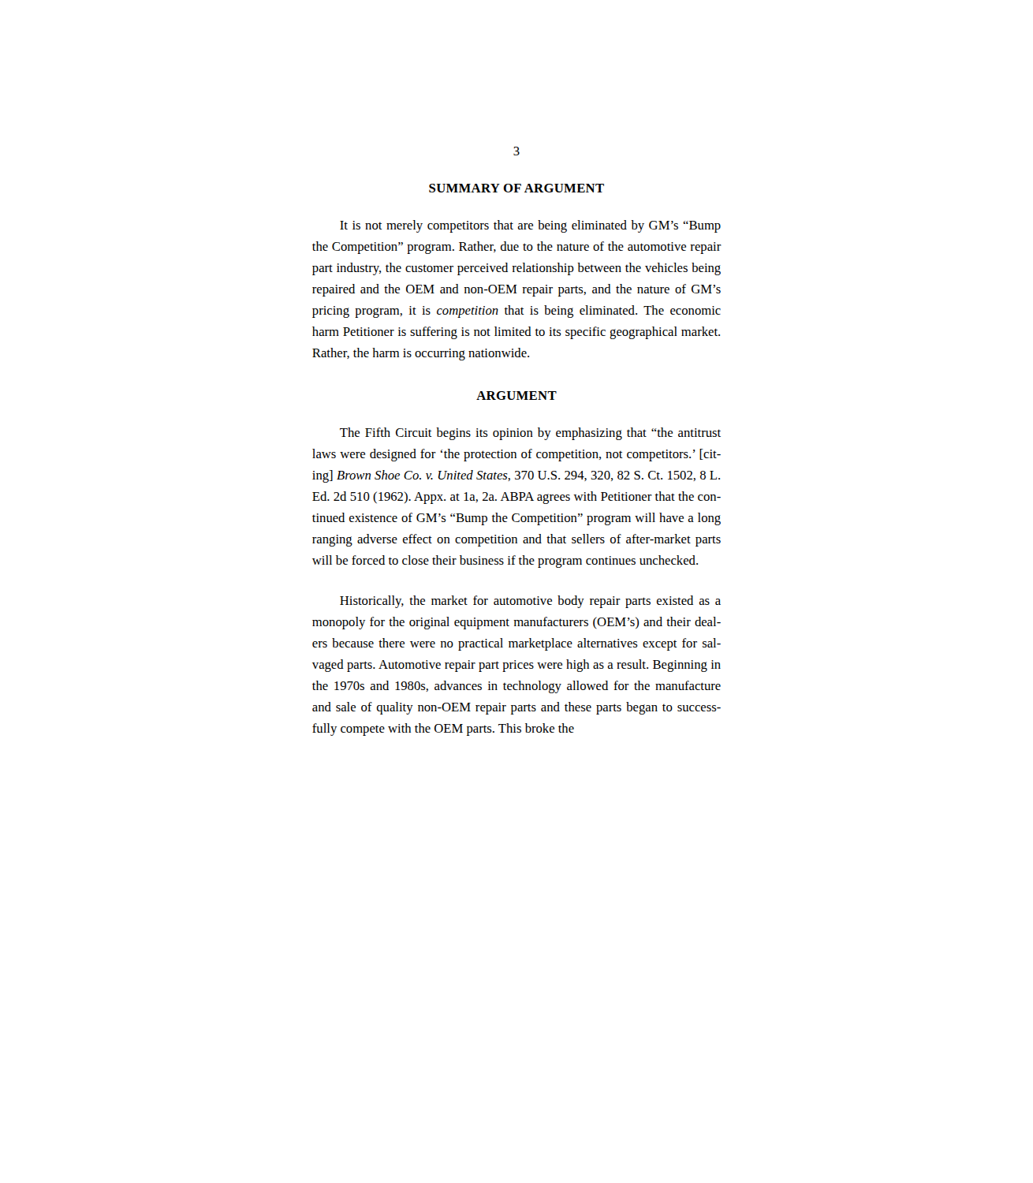3
SUMMARY OF ARGUMENT
It is not merely competitors that are being eliminated by GM’s “Bump the Competition” program. Rather, due to the nature of the automotive repair part industry, the customer perceived relationship between the vehicles being repaired and the OEM and non-OEM repair parts, and the nature of GM’s pricing program, it is competition that is being eliminated. The economic harm Petitioner is suffering is not limited to its specific geographical market. Rather, the harm is occurring nationwide.
ARGUMENT
The Fifth Circuit begins its opinion by emphasizing that “the antitrust laws were designed for ‘the protection of competition, not competitors.’ [citing] Brown Shoe Co. v. United States, 370 U.S. 294, 320, 82 S. Ct. 1502, 8 L. Ed. 2d 510 (1962). Appx. at 1a, 2a. ABPA agrees with Petitioner that the continued existence of GM’s “Bump the Competition” program will have a long ranging adverse effect on competition and that sellers of after-market parts will be forced to close their business if the program continues unchecked.
Historically, the market for automotive body repair parts existed as a monopoly for the original equipment manufacturers (OEM’s) and their dealers because there were no practical marketplace alternatives except for salvaged parts. Automotive repair part prices were high as a result. Beginning in the 1970s and 1980s, advances in technology allowed for the manufacture and sale of quality non-OEM repair parts and these parts began to successfully compete with the OEM parts. This broke the